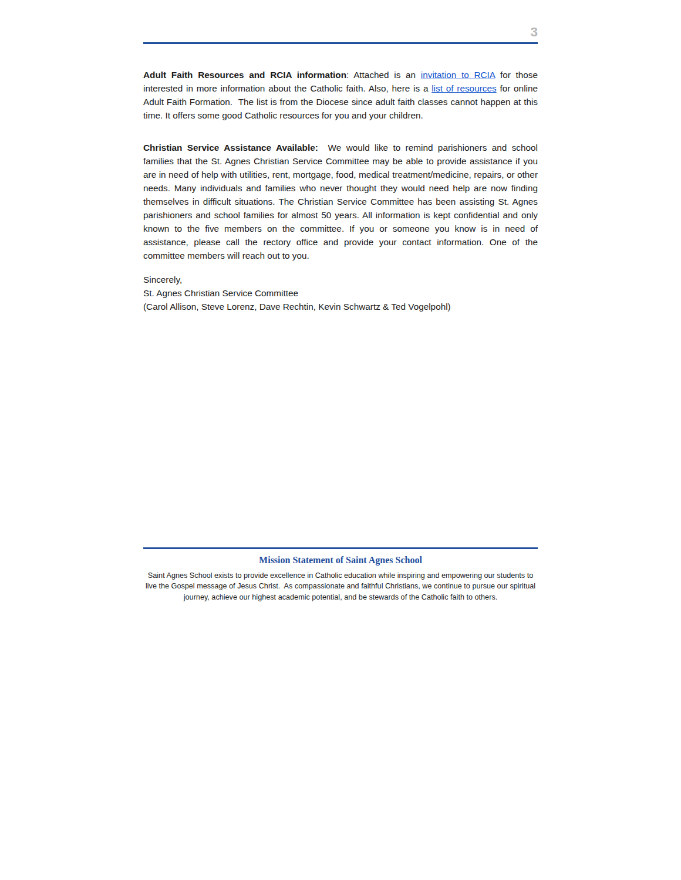3
Adult Faith Resources and RCIA information: Attached is an invitation to RCIA for those interested in more information about the Catholic faith. Also, here is a list of resources for online Adult Faith Formation. The list is from the Diocese since adult faith classes cannot happen at this time. It offers some good Catholic resources for you and your children.
Christian Service Assistance Available: We would like to remind parishioners and school families that the St. Agnes Christian Service Committee may be able to provide assistance if you are in need of help with utilities, rent, mortgage, food, medical treatment/medicine, repairs, or other needs. Many individuals and families who never thought they would need help are now finding themselves in difficult situations. The Christian Service Committee has been assisting St. Agnes parishioners and school families for almost 50 years. All information is kept confidential and only known to the five members on the committee. If you or someone you know is in need of assistance, please call the rectory office and provide your contact information. One of the committee members will reach out to you.
Sincerely,
St. Agnes Christian Service Committee
(Carol Allison, Steve Lorenz, Dave Rechtin, Kevin Schwartz & Ted Vogelpohl)
Mission Statement of Saint Agnes School
Saint Agnes School exists to provide excellence in Catholic education while inspiring and empowering our students to live the Gospel message of Jesus Christ. As compassionate and faithful Christians, we continue to pursue our spiritual journey, achieve our highest academic potential, and be stewards of the Catholic faith to others.